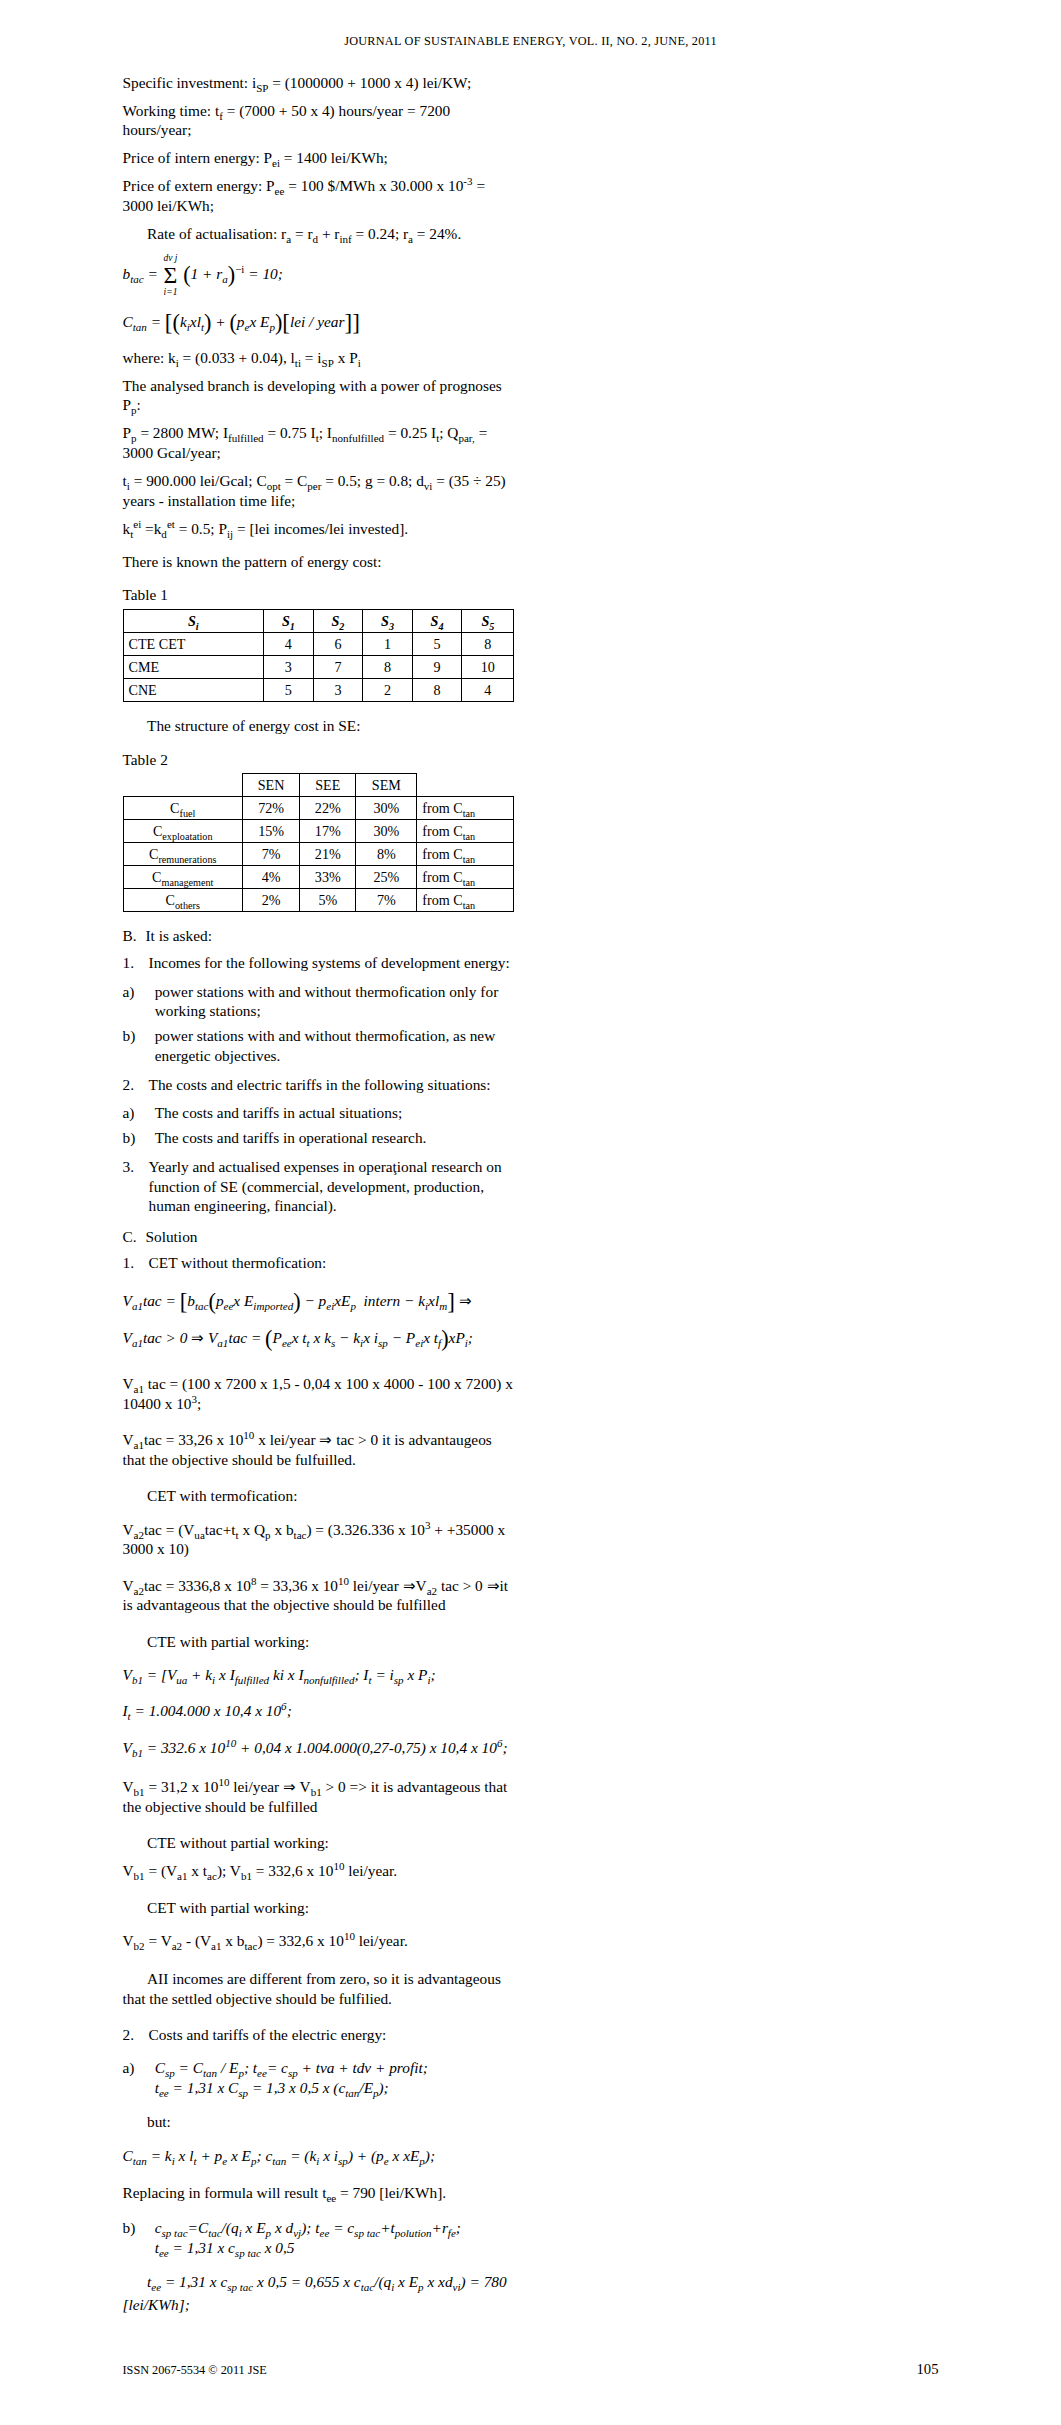JOURNAL OF SUSTAINABLE ENERGY, VOL. II, NO. 2, JUNE, 2011
Specific investment: iSP = (1000000 + 1000 x 4) lei/KW;
Working time: tf = (7000 + 50 x 4) hours/year = 7200 hours/year;
Price of intern energy: Pei = 1400 lei/KWh;
Price of extern energy: Pee = 100 $/MWh x 30.000 x 10-3 = 3000 lei/KWh;
Rate of actualisation: ra = rd + rinf = 0.24; ra = 24%.
btac = dv j Σi=1 (1 + ra)−i = 10;
Ctan = [(kixlt) + (pex Ep)[lei / year]]
where: ki = (0.033 + 0.04), lti = iSP x Pi
The analysed branch is developing with a power of prognoses Pp:
Pp = 2800 MW; Ifulfilled = 0.75 It; Inonfulfilled = 0.25 It; Qpar, = 3000 Gcal/year;
ti = 900.000 lei/Gcal; Copt = Cper = 0.5; g = 0.8; dvi = (35 ÷ 25) years - installation time life;
ktei =kdet = 0.5; Pij = [lei incomes/lei invested].
There is known the pattern of energy cost:
Table 1
| S i | S 1 | S 2 | S 3 | S 4 | S 5 |
| --- | --- | --- | --- | --- | --- |
| CTE CET | 4 | 6 | 1 | 5 | 8 |
| CME | 3 | 7 | 8 | 9 | 10 |
| CNE | 5 | 3 | 2 | 8 | 4 |
The structure of energy cost in SE:
Table 2
| | SEN | SEE | SEM | |
| C fuel | 72% | 22% | 30% | from C tan |
| C exploatation | 15% | 17% | 30% | from C tan |
| C remunerations | 7% | 21% | 8% | from C tan |
| C management | 4% | 33% | 25% | from C tan |
| C others | 2% | 5% | 7% | from C tan |
B. It is asked:
1. Incomes for the following systems of development energy:
a) power stations with and without thermofication only for working stations;
b) power stations with and without thermofication, as new energetic objectives.
2. The costs and electric tariffs in the following situations:
a) The costs and tariffs in actual situations;
b) The costs and tariffs in operational research.
3. Yearly and actualised expenses in operaţional research on function of SE (commercial, development, production, human engineering, financial).
C. Solution
1. CET without thermofication:
Va1tac = [btac(peex Eimported) − peixEp intern − kixlm] ⇒
Va1tac > 0 ⇒ Va1tac = (Peex tt x ks − kix isp − Peix tf) xPi;
Va1 tac = (100 x 7200 x 1,5 - 0,04 x 100 x 4000 - 100 x 7200) x 10400 x 103;
Va1tac = 33,26 x 1010 x lei/year ⇒ tac > 0 it is advantaugeos that the objective should be fulfuilled.
CET with termofication:
Va2tac = (Vuatac+tt x Qp x btac) = (3.326.336 x 103 + +35000 x 3000 x 10)
Va2tac = 3336,8 x 108 = 33,36 x 1010 lei/year ⇒Va2 tac > 0 ⇒it is advantageous that the objective should be fulfilled
CTE with partial working:
Vb1 = [Vua + ki x Ifulfilled ki x Inonfulfilled; It = isp x Pi;
It = 1.004.000 x 10,4 x 106;
Vb1 = 332.6 x 1010 + 0,04 x 1.004.000(0,27-0,75) x 10,4 x 106;
Vb1 = 31,2 x 1010 lei/year ⇒ Vb1 > 0 => it is advantageous that the objective should be fulfilled
CTE without partial working:
Vb1 = (Va1 x tac); Vb1 = 332,6 x 1010 lei/year.
CET with partial working:
Vb2 = Va2 - (Va1 x btac) = 332,6 x 1010 lei/year.
AII incomes are different from zero, so it is advantageous that the settled objective should be fulfilied.
2. Costs and tariffs of the electric energy:
a) Csp = Ctan / Ep; tee= csp + tva + tdv + profit;
tee = 1,31 x Csp = 1,3 x 0,5 x (ctan/Ep);
but:
Ctan = ki x lt + pe x Ep; ctan = (ki x isp) + (pe x xEp);
Replacing in formula will result tee = 790 [lei/KWh].
b) csp tac=Ctac/(qi x Ep x dvj); tee = csp tac+tpolution+rfe;
tee = 1,31 x csp tac x 0,5
tee = 1,31 x csp tac x 0,5 = 0,655 x ctac/(qi x Ep x xdvi) = 780 [lei/KWh];
ISSN 2067-5534 © 2011 JSE 105